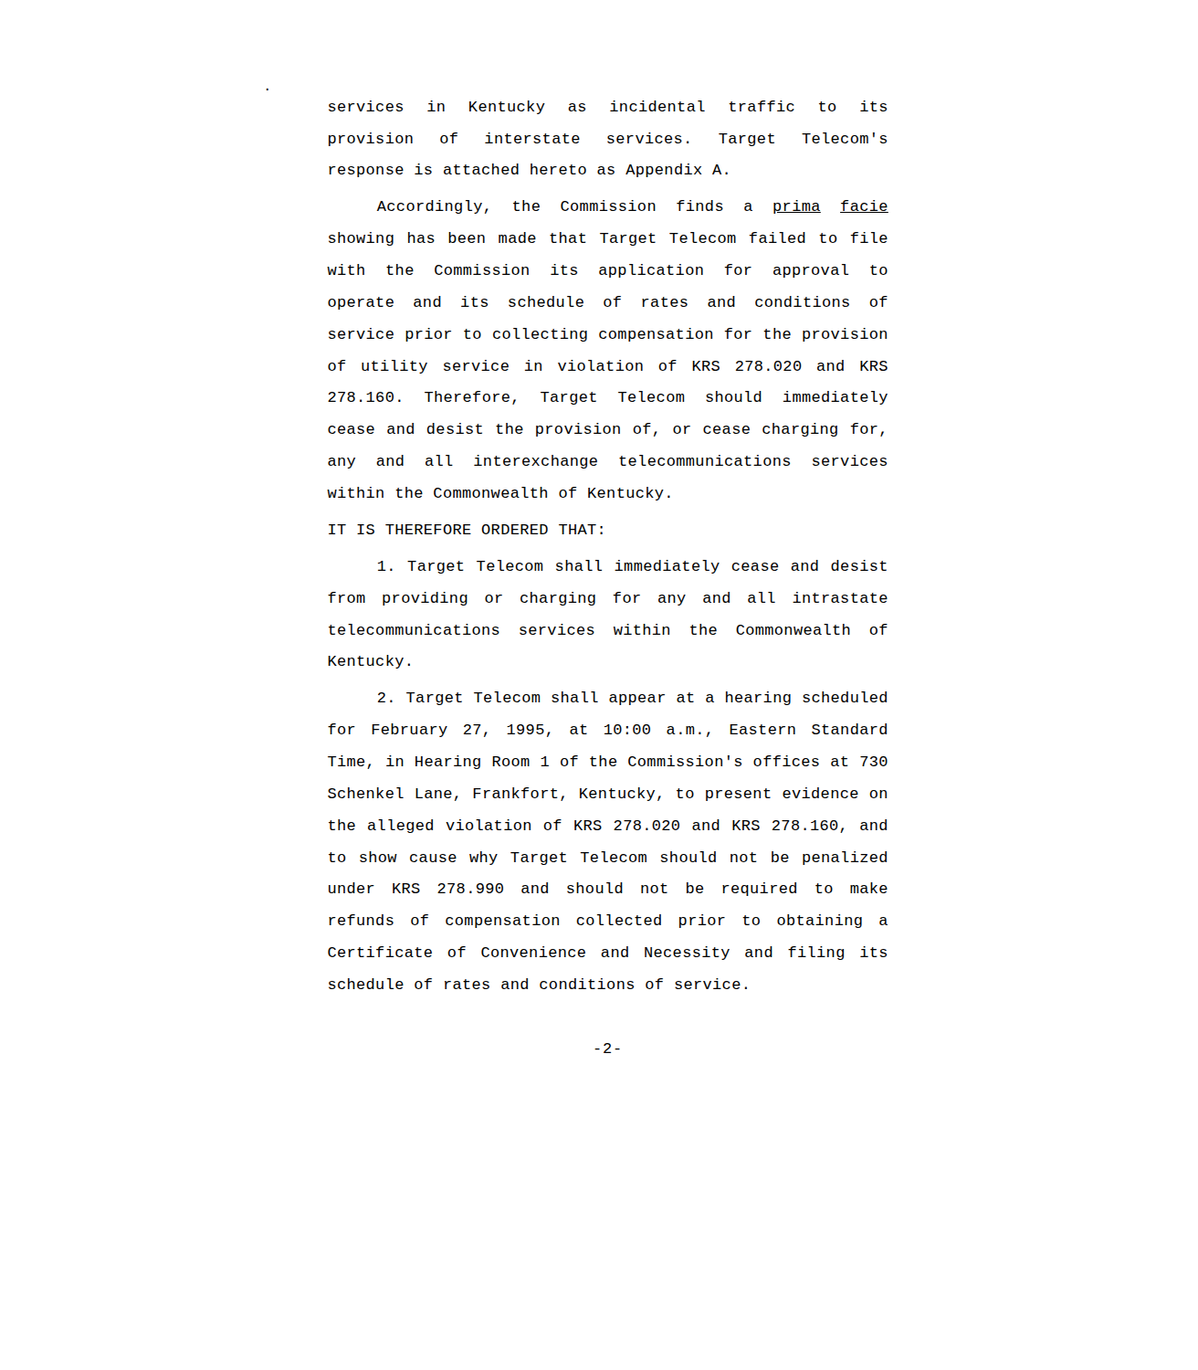·
services in Kentucky as incidental traffic to its provision of interstate services. Target Telecom's response is attached hereto as Appendix A.
Accordingly, the Commission finds a prima facie showing has been made that Target Telecom failed to file with the Commission its application for approval to operate and its schedule of rates and conditions of service prior to collecting compensation for the provision of utility service in violation of KRS 278.020 and KRS 278.160. Therefore, Target Telecom should immediately cease and desist the provision of, or cease charging for, any and all interexchange telecommunications services within the Commonwealth of Kentucky.
IT IS THEREFORE ORDERED THAT:
1. Target Telecom shall immediately cease and desist from providing or charging for any and all intrastate telecommunications services within the Commonwealth of Kentucky.
2. Target Telecom shall appear at a hearing scheduled for February 27, 1995, at 10:00 a.m., Eastern Standard Time, in Hearing Room 1 of the Commission's offices at 730 Schenkel Lane, Frankfort, Kentucky, to present evidence on the alleged violation of KRS 278.020 and KRS 278.160, and to show cause why Target Telecom should not be penalized under KRS 278.990 and should not be required to make refunds of compensation collected prior to obtaining a Certificate of Convenience and Necessity and filing its schedule of rates and conditions of service.
-2-